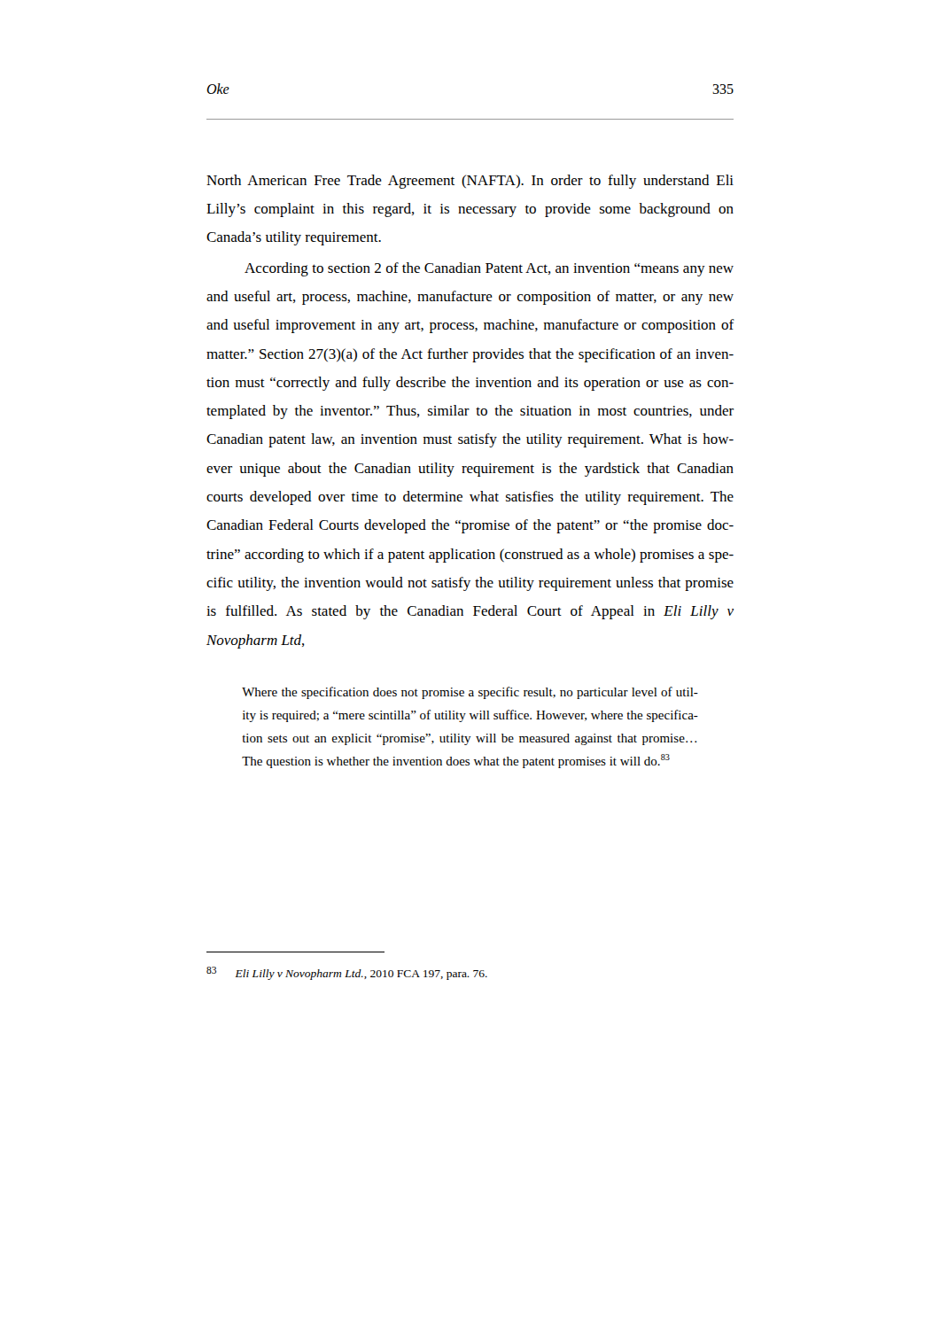Oke 335
North American Free Trade Agreement (NAFTA). In order to fully understand Eli Lilly’s complaint in this regard, it is necessary to provide some background on Canada’s utility requirement.
According to section 2 of the Canadian Patent Act, an invention “means any new and useful art, process, machine, manufacture or composition of matter, or any new and useful improvement in any art, process, machine, manufacture or composition of matter.” Section 27(3)(a) of the Act further provides that the specification of an invention must “correctly and fully describe the invention and its operation or use as contemplated by the inventor.” Thus, similar to the situation in most countries, under Canadian patent law, an invention must satisfy the utility requirement. What is however unique about the Canadian utility requirement is the yardstick that Canadian courts developed over time to determine what satisfies the utility requirement. The Canadian Federal Courts developed the “promise of the patent” or “the promise doctrine” according to which if a patent application (construed as a whole) promises a specific utility, the invention would not satisfy the utility requirement unless that promise is fulfilled. As stated by the Canadian Federal Court of Appeal in Eli Lilly v Novopharm Ltd,
Where the specification does not promise a specific result, no particular level of utility is required; a “mere scintilla” of utility will suffice. However, where the specification sets out an explicit “promise”, utility will be measured against that promise…The question is whether the invention does what the patent promises it will do.83
83 Eli Lilly v Novopharm Ltd., 2010 FCA 197, para. 76.